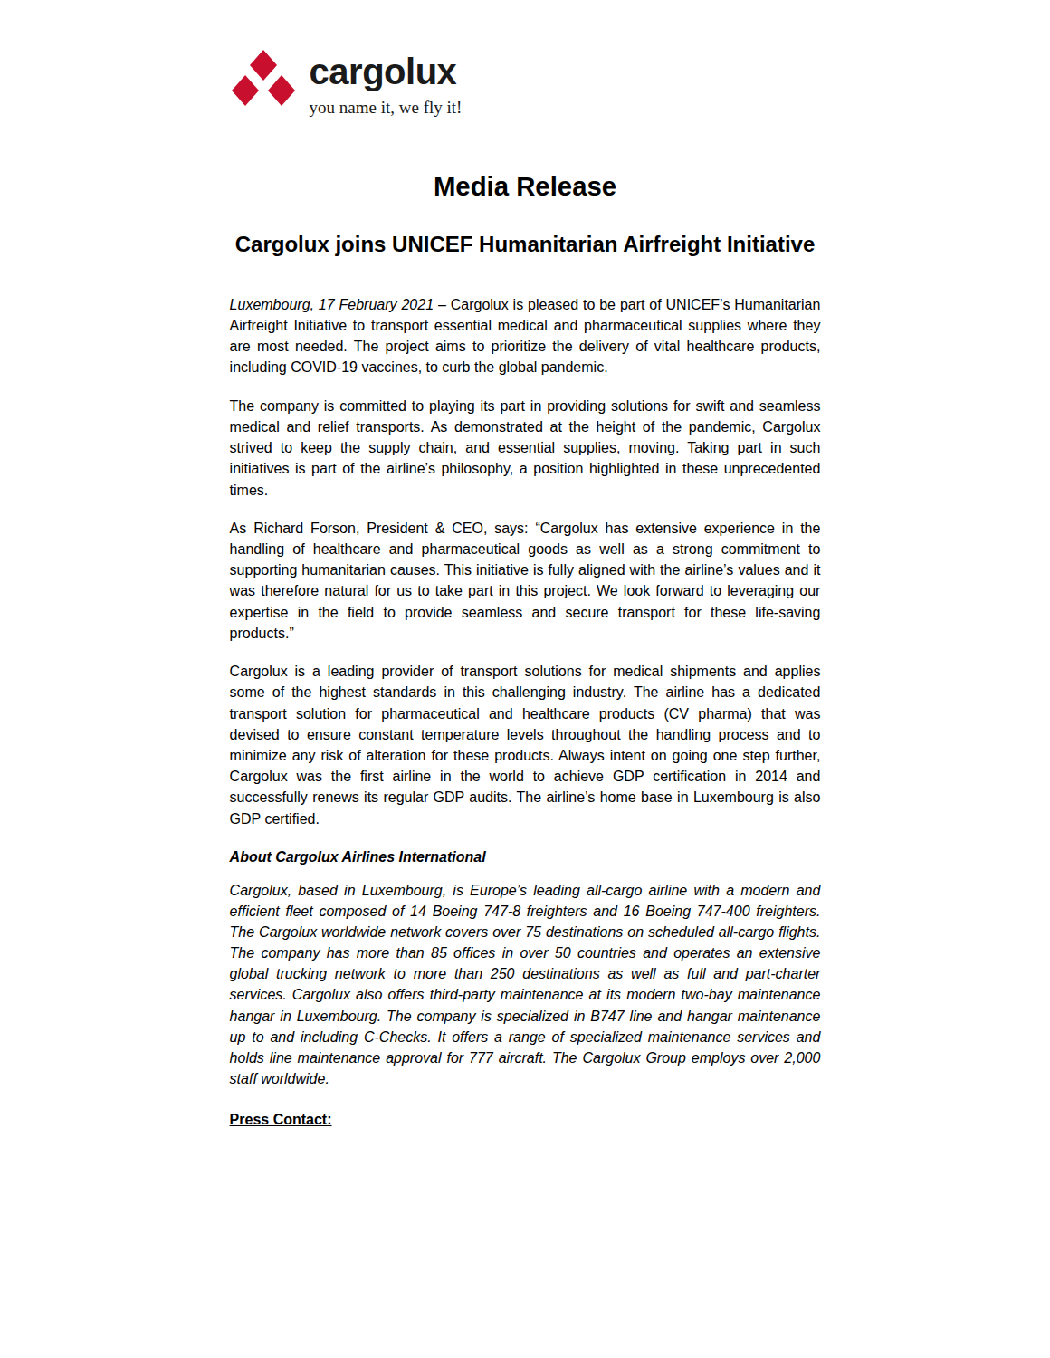cargolux
you name it, we fly it!
Media Release
Cargolux joins UNICEF Humanitarian Airfreight Initiative
Luxembourg, 17 February 2021 – Cargolux is pleased to be part of UNICEF’s Humanitarian Airfreight Initiative to transport essential medical and pharmaceutical supplies where they are most needed. The project aims to prioritize the delivery of vital healthcare products, including COVID-19 vaccines, to curb the global pandemic.
The company is committed to playing its part in providing solutions for swift and seamless medical and relief transports. As demonstrated at the height of the pandemic, Cargolux strived to keep the supply chain, and essential supplies, moving. Taking part in such initiatives is part of the airline’s philosophy, a position highlighted in these unprecedented times.
As Richard Forson, President & CEO, says: “Cargolux has extensive experience in the handling of healthcare and pharmaceutical goods as well as a strong commitment to supporting humanitarian causes. This initiative is fully aligned with the airline’s values and it was therefore natural for us to take part in this project. We look forward to leveraging our expertise in the field to provide seamless and secure transport for these life-saving products.”
Cargolux is a leading provider of transport solutions for medical shipments and applies some of the highest standards in this challenging industry. The airline has a dedicated transport solution for pharmaceutical and healthcare products (CV pharma) that was devised to ensure constant temperature levels throughout the handling process and to minimize any risk of alteration for these products. Always intent on going one step further, Cargolux was the first airline in the world to achieve GDP certification in 2014 and successfully renews its regular GDP audits. The airline’s home base in Luxembourg is also GDP certified.
About Cargolux Airlines International
Cargolux, based in Luxembourg, is Europe’s leading all-cargo airline with a modern and efficient fleet composed of 14 Boeing 747-8 freighters and 16 Boeing 747-400 freighters. The Cargolux worldwide network covers over 75 destinations on scheduled all-cargo flights. The company has more than 85 offices in over 50 countries and operates an extensive global trucking network to more than 250 destinations as well as full and part-charter services. Cargolux also offers third-party maintenance at its modern two-bay maintenance hangar in Luxembourg. The company is specialized in B747 line and hangar maintenance up to and including C-Checks. It offers a range of specialized maintenance services and holds line maintenance approval for 777 aircraft. The Cargolux Group employs over 2,000 staff worldwide.
Press Contact: